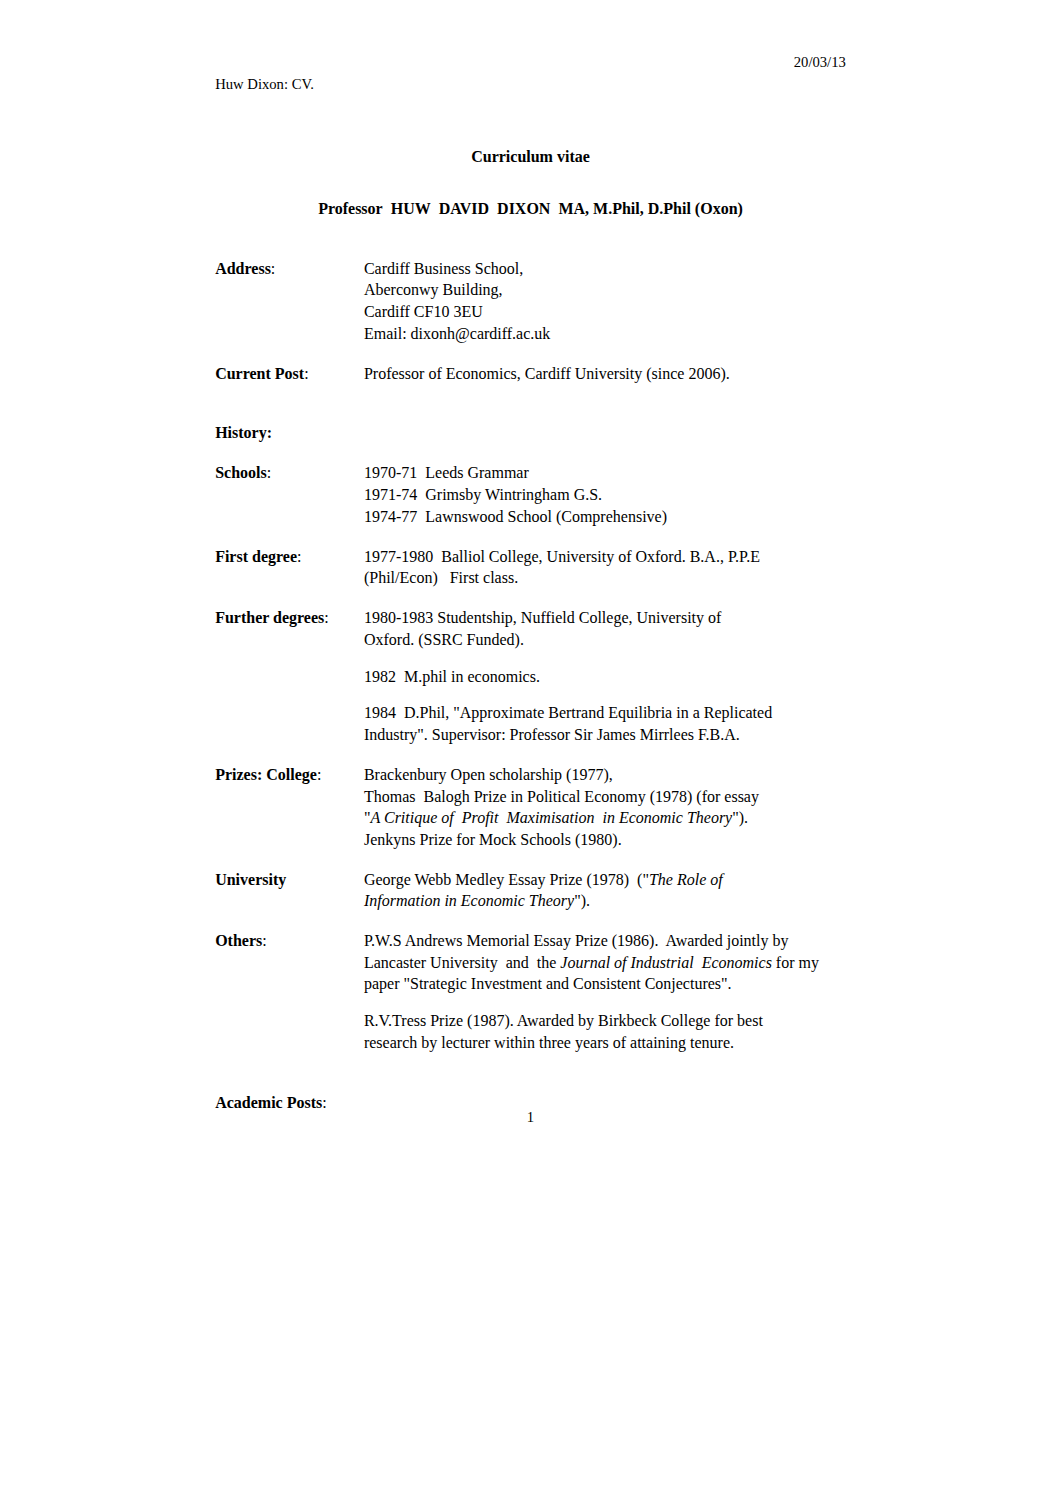20/03/13
Huw Dixon: CV.
Curriculum vitae
Professor HUW DAVID DIXON MA, M.Phil, D.Phil (Oxon)
| Address : | Cardiff Business School, Aberconwy Building, Cardiff CF10 3EU Email: dixonh@cardiff.ac.uk |
| Current Post : | Professor of Economics, Cardiff University (since 2006). |
| History: | |
| Schools : | 1970-71 Leeds Grammar 1971-74 Grimsby Wintringham G.S. 1974-77 Lawnswood School (Comprehensive) |
| First degree : | 1977-1980 Balliol College, University of Oxford. B.A., P.P.E (Phil/Econ) First class. |
| Further degrees : | 1980-1983 Studentship, Nuffield College, University of Oxford. (SSRC Funded). 1982 M.phil in economics. 1984 D.Phil, "Approximate Bertrand Equilibria in a Replicated Industry". Supervisor: Professor Sir James Mirrlees F.B.A. |
| Prizes: College : | Brackenbury Open scholarship (1977), Thomas Balogh Prize in Political Economy (1978) (for essay " A Critique of Profit Maximisation in Economic Theory "). Jenkyns Prize for Mock Schools (1980). |
| University | George Webb Medley Essay Prize (1978) (" The Role of Information in Economic Theory "). |
| Others : | P.W.S Andrews Memorial Essay Prize (1986). Awarded jointly by Lancaster University and the Journal of Industrial Economics for my paper "Strategic Investment and Consistent Conjectures". R.V.Tress Prize (1987). Awarded by Birkbeck College for best research by lecturer within three years of attaining tenure. |
Academic Posts:
1